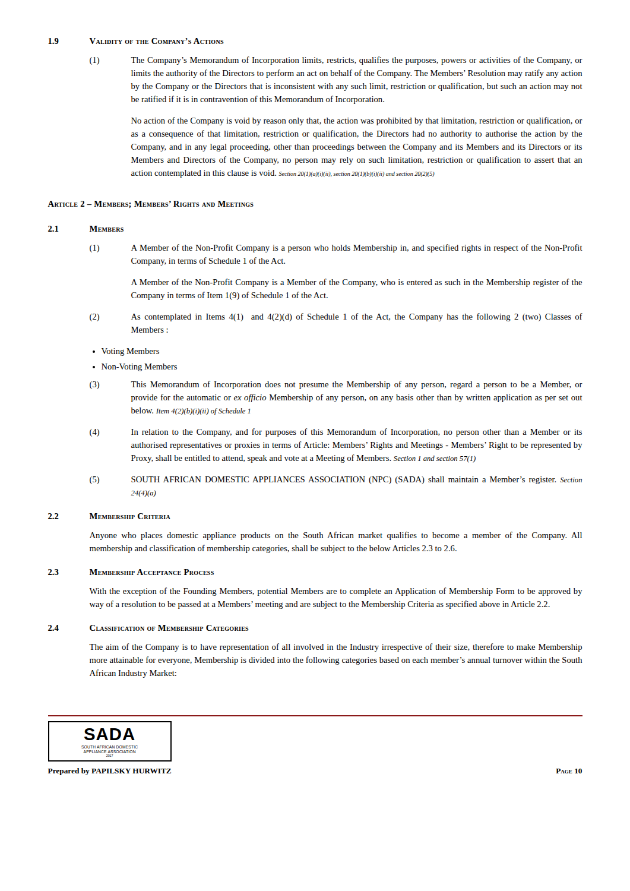1.9
Validity of the Company’s Actions
(1)
The Company’s Memorandum of Incorporation limits, restricts, qualifies the purposes, powers or activities of the Company, or limits the authority of the Directors to perform an act on behalf of the Company. The Members’ Resolution may ratify any action by the Company or the Directors that is inconsistent with any such limit, restriction or qualification, but such an action may not be ratified if it is in contravention of this Memorandum of Incorporation.
No action of the Company is void by reason only that, the action was prohibited by that limitation, restriction or qualification, or as a consequence of that limitation, restriction or qualification, the Directors had no authority to authorise the action by the Company, and in any legal proceeding, other than proceedings between the Company and its Members and its Directors or its Members and Directors of the Company, no person may rely on such limitation, restriction or qualification to assert that an action contemplated in this clause is void. Section 20(1)(a)(i)(ii), section 20(1)(b)(i)(ii) and section 20(2)(5)
Article 2 – Members; Members’ Rights and Meetings
2.1
Members
(1)
A Member of the Non-Profit Company is a person who holds Membership in, and specified rights in respect of the Non-Profit Company, in terms of Schedule 1 of the Act.
A Member of the Non-Profit Company is a Member of the Company, who is entered as such in the Membership register of the Company in terms of Item 1(9) of Schedule 1 of the Act.
(2)
As contemplated in Items 4(1) and 4(2)(d) of Schedule 1 of the Act, the Company has the following 2 (two) Classes of Members :
Voting Members
Non-Voting Members
(3)
This Memorandum of Incorporation does not presume the Membership of any person, regard a person to be a Member, or provide for the automatic or ex officio Membership of any person, on any basis other than by written application as per set out below. Item 4(2)(b)(i)(ii) of Schedule 1
(4)
In relation to the Company, and for purposes of this Memorandum of Incorporation, no person other than a Member or its authorised representatives or proxies in terms of Article: Members’ Rights and Meetings - Members’ Right to be represented by Proxy, shall be entitled to attend, speak and vote at a Meeting of Members. Section 1 and section 57(1)
(5)
SOUTH AFRICAN DOMESTIC APPLIANCES ASSOCIATION (NPC) (SADA) shall maintain a Member’s register. Section 24(4)(a)
2.2
Membership Criteria
Anyone who places domestic appliance products on the South African market qualifies to become a member of the Company. All membership and classification of membership categories, shall be subject to the below Articles 2.3 to 2.6.
2.3
Membership Acceptance Process
With the exception of the Founding Members, potential Members are to complete an Application of Membership Form to be approved by way of a resolution to be passed at a Members’ meeting and are subject to the Membership Criteria as specified above in Article 2.2.
2.4
Classification of Membership Categories
The aim of the Company is to have representation of all involved in the Industry irrespective of their size, therefore to make Membership more attainable for everyone, Membership is divided into the following categories based on each member’s annual turnover within the South African Industry Market:
SADA
SOUTH AFRICAN DOMESTIC
APPLIANCE ASSOCIATION
2017
Prepared by PAPILSKY HURWITZ
Page 10